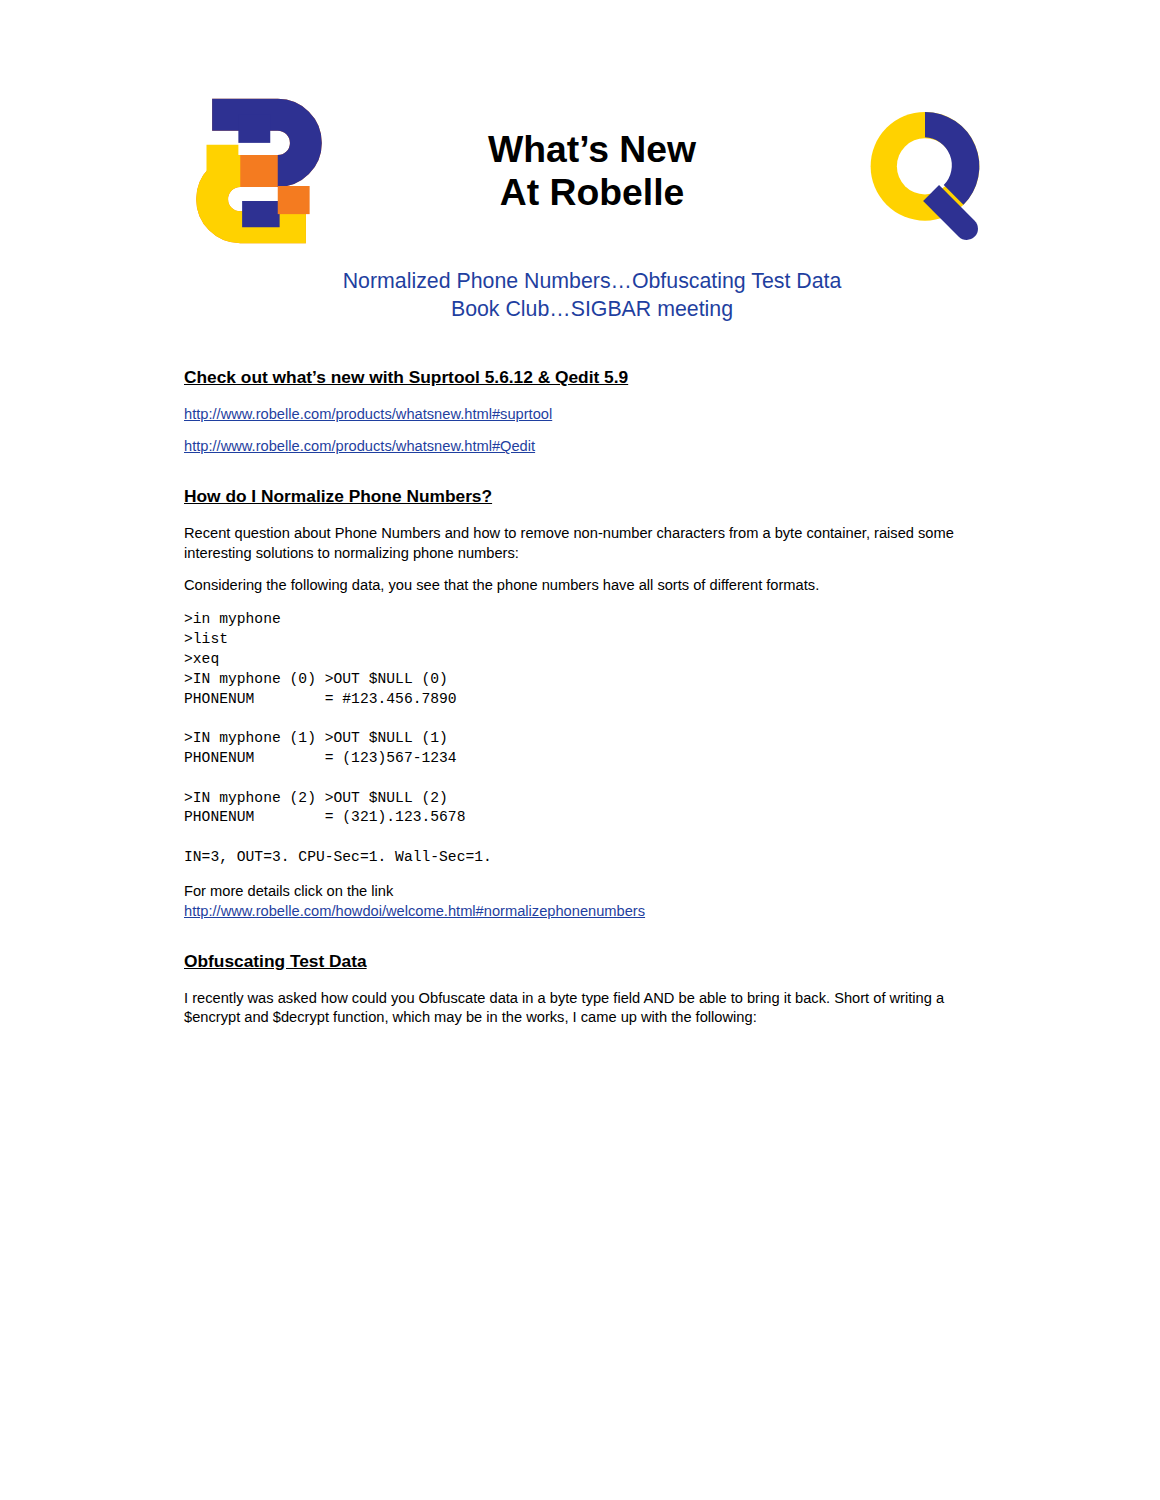What’s New
At Robelle
Normalized Phone Numbers…Obfuscating Test Data
Book Club…SIGBAR meeting
Check out what’s new with Suprtool 5.6.12 & Qedit 5.9
http://www.robelle.com/products/whatsnew.html#suprtool
http://www.robelle.com/products/whatsnew.html#Qedit
How do I Normalize Phone Numbers?
Recent question about Phone Numbers and how to remove non-number characters from a byte container, raised some interesting solutions to normalizing phone numbers:
Considering the following data, you see that the phone numbers have all sorts of different formats.
>in myphone
>list
>xeq
>IN myphone (0) >OUT $NULL (0)
PHONENUM        = #123.456.7890

>IN myphone (1) >OUT $NULL (1)
PHONENUM        = (123)567-1234

>IN myphone (2) >OUT $NULL (2)
PHONENUM        = (321).123.5678

IN=3, OUT=3. CPU-Sec=1. Wall-Sec=1.
For more details click on the link
http://www.robelle.com/howdoi/welcome.html#normalizephonenumbers
Obfuscating Test Data
I recently was asked how could you Obfuscate data in a byte type field AND be able to bring it back. Short of writing a $encrypt and $decrypt function, which may be in the works, I came up with the following: